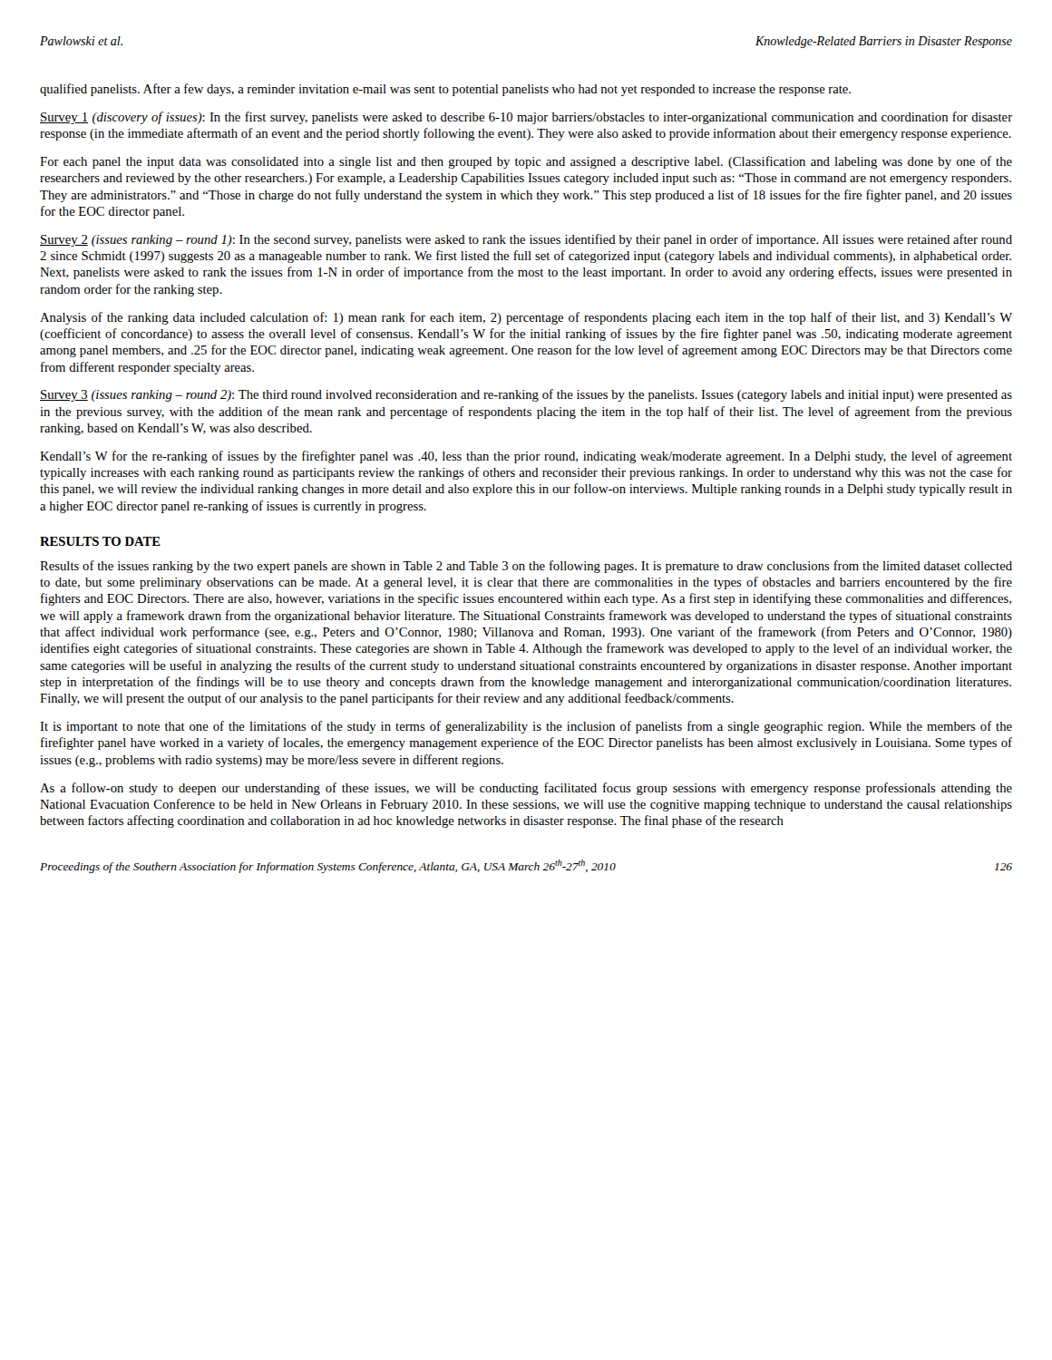Pawlowski et al.
Knowledge-Related Barriers in Disaster Response
qualified panelists. After a few days, a reminder invitation e-mail was sent to potential panelists who had not yet responded to increase the response rate.
Survey 1 (discovery of issues): In the first survey, panelists were asked to describe 6-10 major barriers/obstacles to inter-organizational communication and coordination for disaster response (in the immediate aftermath of an event and the period shortly following the event). They were also asked to provide information about their emergency response experience.
For each panel the input data was consolidated into a single list and then grouped by topic and assigned a descriptive label. (Classification and labeling was done by one of the researchers and reviewed by the other researchers.) For example, a Leadership Capabilities Issues category included input such as: “Those in command are not emergency responders. They are administrators.” and “Those in charge do not fully understand the system in which they work.” This step produced a list of 18 issues for the fire fighter panel, and 20 issues for the EOC director panel.
Survey 2 (issues ranking – round 1): In the second survey, panelists were asked to rank the issues identified by their panel in order of importance. All issues were retained after round 2 since Schmidt (1997) suggests 20 as a manageable number to rank. We first listed the full set of categorized input (category labels and individual comments), in alphabetical order. Next, panelists were asked to rank the issues from 1-N in order of importance from the most to the least important. In order to avoid any ordering effects, issues were presented in random order for the ranking step.
Analysis of the ranking data included calculation of: 1) mean rank for each item, 2) percentage of respondents placing each item in the top half of their list, and 3) Kendall’s W (coefficient of concordance) to assess the overall level of consensus. Kendall’s W for the initial ranking of issues by the fire fighter panel was .50, indicating moderate agreement among panel members, and .25 for the EOC director panel, indicating weak agreement. One reason for the low level of agreement among EOC Directors may be that Directors come from different responder specialty areas.
Survey 3 (issues ranking – round 2): The third round involved reconsideration and re-ranking of the issues by the panelists. Issues (category labels and initial input) were presented as in the previous survey, with the addition of the mean rank and percentage of respondents placing the item in the top half of their list. The level of agreement from the previous ranking, based on Kendall’s W, was also described.
Kendall’s W for the re-ranking of issues by the firefighter panel was .40, less than the prior round, indicating weak/moderate agreement. In a Delphi study, the level of agreement typically increases with each ranking round as participants review the rankings of others and reconsider their previous rankings. In order to understand why this was not the case for this panel, we will review the individual ranking changes in more detail and also explore this in our follow-on interviews. Multiple ranking rounds in a Delphi study typically result in a higher EOC director panel re-ranking of issues is currently in progress.
Results to Date
Results of the issues ranking by the two expert panels are shown in Table 2 and Table 3 on the following pages. It is premature to draw conclusions from the limited dataset collected to date, but some preliminary observations can be made. At a general level, it is clear that there are commonalities in the types of obstacles and barriers encountered by the fire fighters and EOC Directors. There are also, however, variations in the specific issues encountered within each type. As a first step in identifying these commonalities and differences, we will apply a framework drawn from the organizational behavior literature. The Situational Constraints framework was developed to understand the types of situational constraints that affect individual work performance (see, e.g., Peters and O’Connor, 1980; Villanova and Roman, 1993). One variant of the framework (from Peters and O’Connor, 1980) identifies eight categories of situational constraints. These categories are shown in Table 4. Although the framework was developed to apply to the level of an individual worker, the same categories will be useful in analyzing the results of the current study to understand situational constraints encountered by organizations in disaster response. Another important step in interpretation of the findings will be to use theory and concepts drawn from the knowledge management and interorganizational communication/coordination literatures. Finally, we will present the output of our analysis to the panel participants for their review and any additional feedback/comments.
It is important to note that one of the limitations of the study in terms of generalizability is the inclusion of panelists from a single geographic region. While the members of the firefighter panel have worked in a variety of locales, the emergency management experience of the EOC Director panelists has been almost exclusively in Louisiana. Some types of issues (e.g., problems with radio systems) may be more/less severe in different regions.
As a follow-on study to deepen our understanding of these issues, we will be conducting facilitated focus group sessions with emergency response professionals attending the National Evacuation Conference to be held in New Orleans in February 2010. In these sessions, we will use the cognitive mapping technique to understand the causal relationships between factors affecting coordination and collaboration in ad hoc knowledge networks in disaster response. The final phase of the research
Proceedings of the Southern Association for Information Systems Conference, Atlanta, GA, USA March 26th-27th, 2010
126